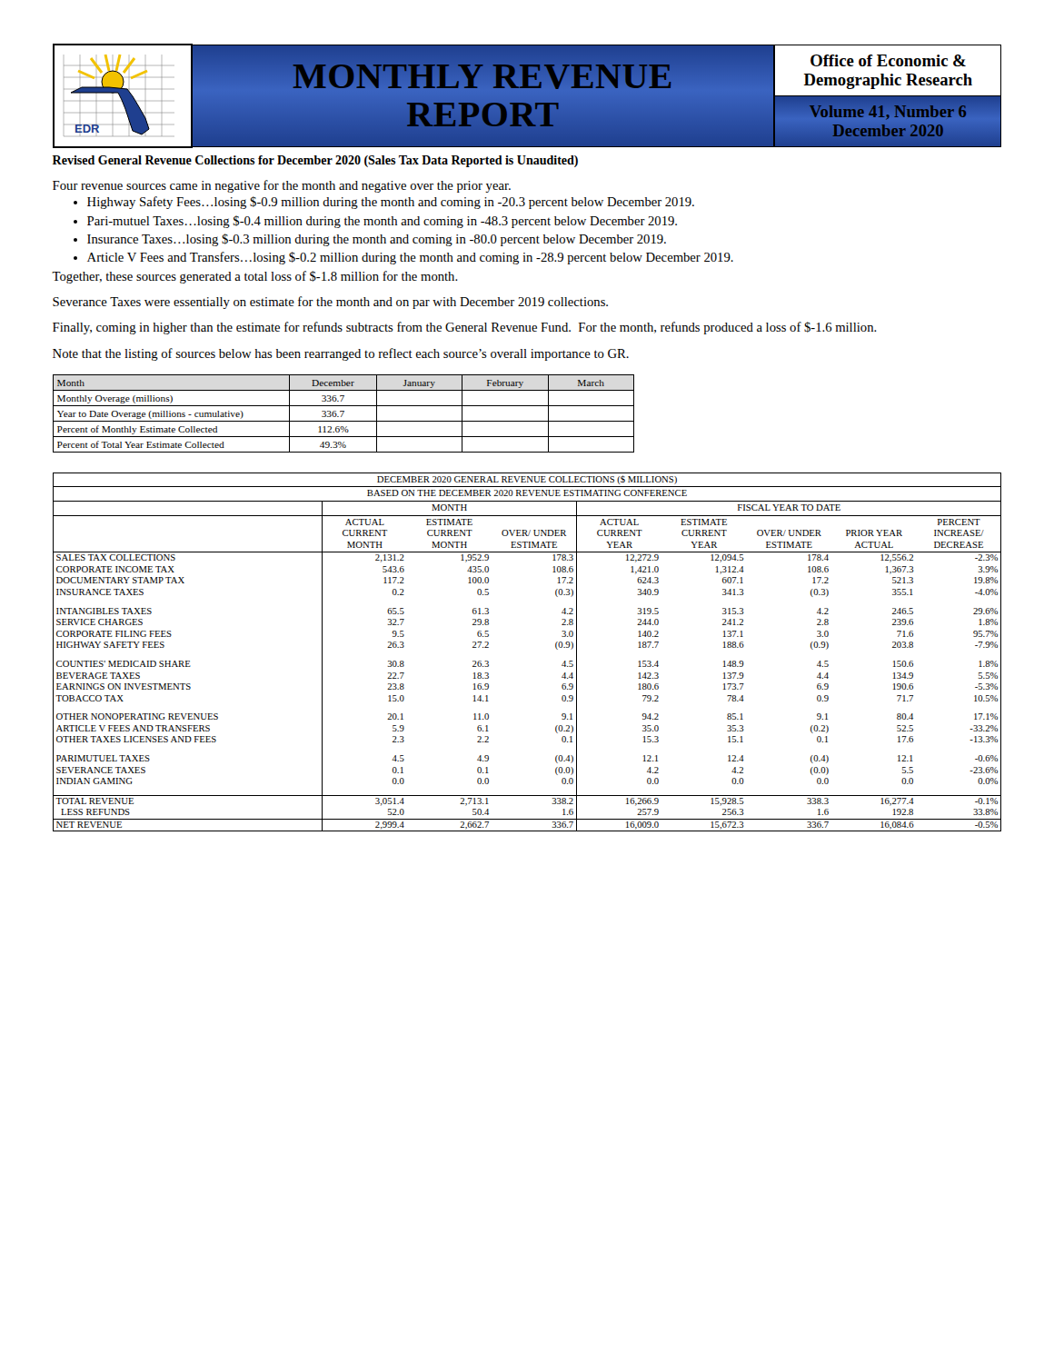| EDR | MONTHLY REVENUE REPORT | Office of Economic & Demographic Research Volume 41, Number 6 December 2020 |
Revised General Revenue Collections for December 2020 (Sales Tax Data Reported is Unaudited)
Four revenue sources came in negative for the month and negative over the prior year.
Highway Safety Fees…losing $-0.9 million during the month and coming in -20.3 percent below December 2019.
Pari-mutuel Taxes…losing $-0.4 million during the month and coming in -48.3 percent below December 2019.
Insurance Taxes…losing $-0.3 million during the month and coming in -80.0 percent below December 2019.
Article V Fees and Transfers…losing $-0.2 million during the month and coming in -28.9 percent below December 2019.
Together, these sources generated a total loss of $-1.8 million for the month.
Severance Taxes were essentially on estimate for the month and on par with December 2019 collections.
Finally, coming in higher than the estimate for refunds subtracts from the General Revenue Fund. For the month, refunds produced a loss of $-1.6 million.
Note that the listing of sources below has been rearranged to reflect each source’s overall importance to GR.
| Month | December | January | February | March |
| --- | --- | --- | --- | --- |
| Monthly Overage (millions) | 336.7 | | | |
| Year to Date Overage (millions - cumulative) | 336.7 | | | |
| Percent of Monthly Estimate Collected | 112.6% | | | |
| Percent of Total Year Estimate Collected | 49.3% | | | |
| DECEMBER 2020 GENERAL REVENUE COLLECTIONS ($ MILLIONS) |
| BASED ON THE DECEMBER 2020 REVENUE ESTIMATING CONFERENCE |
| | MONTH | FISCAL YEAR TO DATE |
| | ACTUAL CURRENT MONTH | ESTIMATE CURRENT MONTH | OVER/ UNDER ESTIMATE | ACTUAL CURRENT YEAR | ESTIMATE CURRENT YEAR | OVER/ UNDER ESTIMATE | PRIOR YEAR ACTUAL | PERCENT INCREASE/ DECREASE |
| SALES TAX COLLECTIONS | 2,131.2 | 1,952.9 | 178.3 | 12,272.9 | 12,094.5 | 178.4 | 12,556.2 | -2.3% |
| CORPORATE INCOME TAX | 543.6 | 435.0 | 108.6 | 1,421.0 | 1,312.4 | 108.6 | 1,367.3 | 3.9% |
| DOCUMENTARY STAMP TAX | 117.2 | 100.0 | 17.2 | 624.3 | 607.1 | 17.2 | 521.3 | 19.8% |
| INSURANCE TAXES | 0.2 | 0.5 | (0.3) | 340.9 | 341.3 | (0.3) | 355.1 | -4.0% |
| INTANGIBLES TAXES | 65.5 | 61.3 | 4.2 | 319.5 | 315.3 | 4.2 | 246.5 | 29.6% |
| SERVICE CHARGES | 32.7 | 29.8 | 2.8 | 244.0 | 241.2 | 2.8 | 239.6 | 1.8% |
| CORPORATE FILING FEES | 9.5 | 6.5 | 3.0 | 140.2 | 137.1 | 3.0 | 71.6 | 95.7% |
| HIGHWAY SAFETY FEES | 26.3 | 27.2 | (0.9) | 187.7 | 188.6 | (0.9) | 203.8 | -7.9% |
| COUNTIES' MEDICAID SHARE | 30.8 | 26.3 | 4.5 | 153.4 | 148.9 | 4.5 | 150.6 | 1.8% |
| BEVERAGE TAXES | 22.7 | 18.3 | 4.4 | 142.3 | 137.9 | 4.4 | 134.9 | 5.5% |
| EARNINGS ON INVESTMENTS | 23.8 | 16.9 | 6.9 | 180.6 | 173.7 | 6.9 | 190.6 | -5.3% |
| TOBACCO TAX | 15.0 | 14.1 | 0.9 | 79.2 | 78.4 | 0.9 | 71.7 | 10.5% |
| OTHER NONOPERATING REVENUES | 20.1 | 11.0 | 9.1 | 94.2 | 85.1 | 9.1 | 80.4 | 17.1% |
| ARTICLE V FEES AND TRANSFERS | 5.9 | 6.1 | (0.2) | 35.0 | 35.3 | (0.2) | 52.5 | -33.2% |
| OTHER TAXES LICENSES AND FEES | 2.3 | 2.2 | 0.1 | 15.3 | 15.1 | 0.1 | 17.6 | -13.3% |
| PARIMUTUEL TAXES | 4.5 | 4.9 | (0.4) | 12.1 | 12.4 | (0.4) | 12.1 | -0.6% |
| SEVERANCE TAXES | 0.1 | 0.1 | (0.0) | 4.2 | 4.2 | (0.0) | 5.5 | -23.6% |
| INDIAN GAMING | 0.0 | 0.0 | 0.0 | 0.0 | 0.0 | 0.0 | 0.0 | 0.0% |
| TOTAL REVENUE | 3,051.4 | 2,713.1 | 338.2 | 16,266.9 | 15,928.5 | 338.3 | 16,277.4 | -0.1% |
| LESS REFUNDS | 52.0 | 50.4 | 1.6 | 257.9 | 256.3 | 1.6 | 192.8 | 33.8% |
| NET REVENUE | 2,999.4 | 2,662.7 | 336.7 | 16,009.0 | 15,672.3 | 336.7 | 16,084.6 | -0.5% |